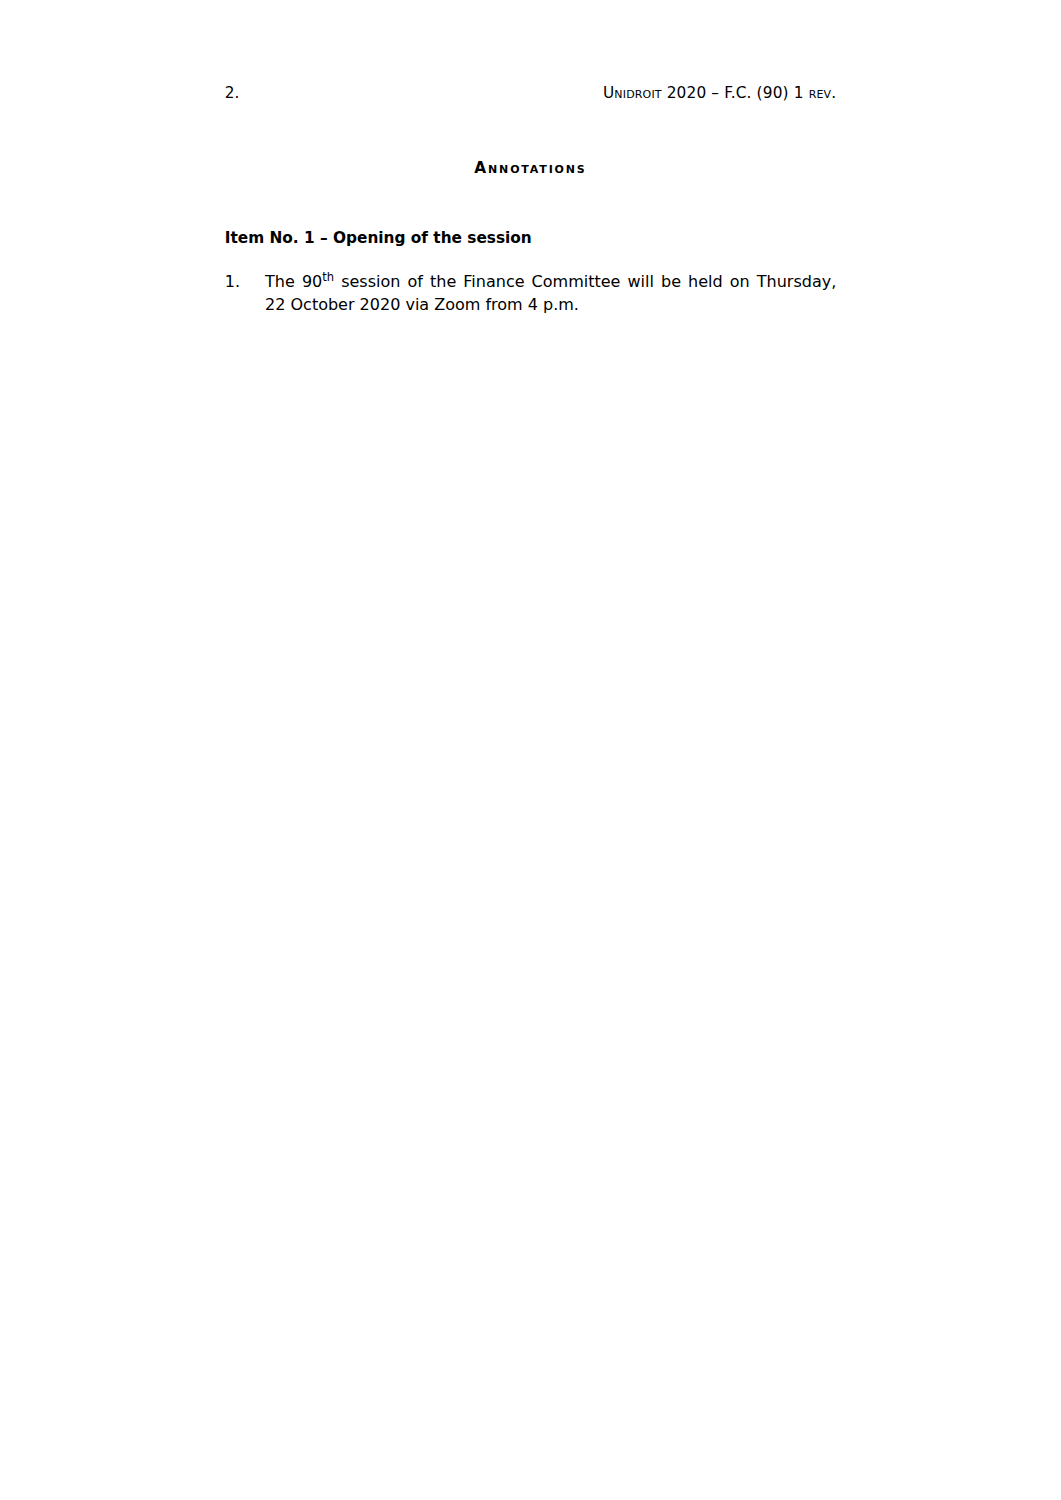2. Unidroit 2020 – F.C. (90) 1 rev.
Annotations
Item No. 1 – Opening of the session
1. The 90th session of the Finance Committee will be held on Thursday, 22 October 2020 via Zoom from 4 p.m.